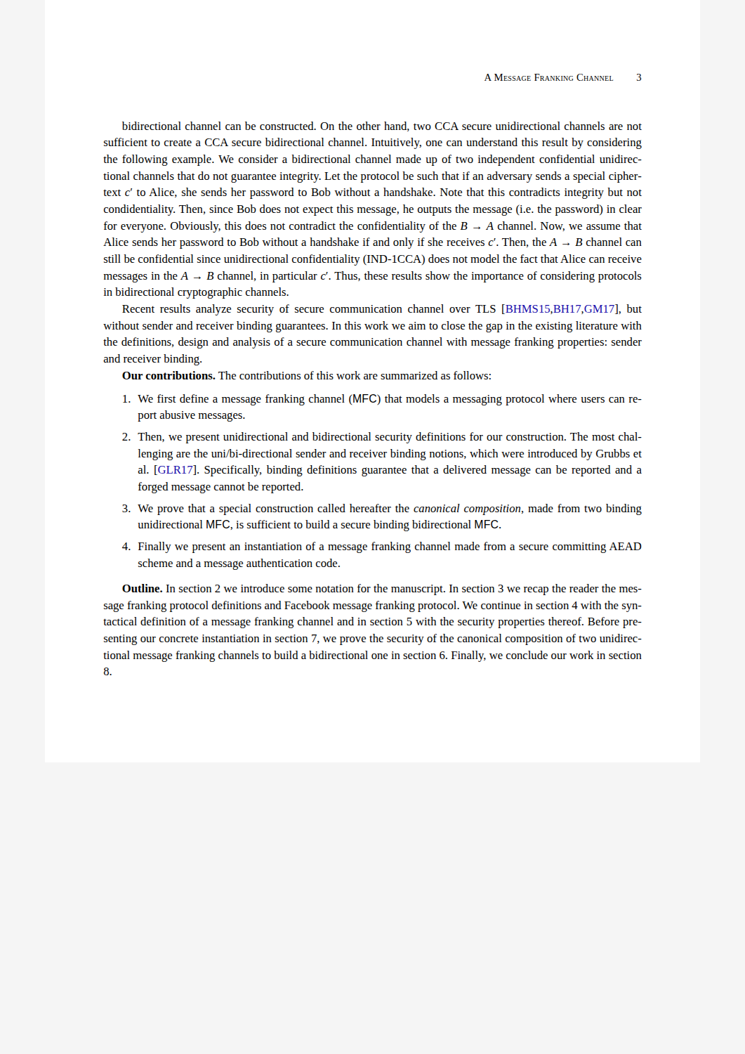A Message Franking Channel 3
bidirectional channel can be constructed. On the other hand, two CCA secure unidirectional channels are not sufficient to create a CCA secure bidirectional channel. Intuitively, one can understand this result by considering the following example. We consider a bidirectional channel made up of two independent confidential unidirectional channels that do not guarantee integrity. Let the protocol be such that if an adversary sends a special ciphertext c′ to Alice, she sends her password to Bob without a handshake. Note that this contradicts integrity but not condidentiality. Then, since Bob does not expect this message, he outputs the message (i.e. the password) in clear for everyone. Obviously, this does not contradict the confidentiality of the B → A channel. Now, we assume that Alice sends her password to Bob without a handshake if and only if she receives c′. Then, the A → B channel can still be confidential since unidirectional confidentiality (IND-1CCA) does not model the fact that Alice can receive messages in the A → B channel, in particular c′. Thus, these results show the importance of considering protocols in bidirectional cryptographic channels.
Recent results analyze security of secure communication channel over TLS [BHMS15,BH17,GM17], but without sender and receiver binding guarantees. In this work we aim to close the gap in the existing literature with the definitions, design and analysis of a secure communication channel with message franking properties: sender and receiver binding.
Our contributions. The contributions of this work are summarized as follows:
We first define a message franking channel (MFC) that models a messaging protocol where users can report abusive messages.
Then, we present unidirectional and bidirectional security definitions for our construction. The most challenging are the uni/bi-directional sender and receiver binding notions, which were introduced by Grubbs et al. [GLR17]. Specifically, binding definitions guarantee that a delivered message can be reported and a forged message cannot be reported.
We prove that a special construction called hereafter the canonical composition, made from two binding unidirectional MFC, is sufficient to build a secure binding bidirectional MFC.
Finally we present an instantiation of a message franking channel made from a secure committing AEAD scheme and a message authentication code.
Outline. In section 2 we introduce some notation for the manuscript. In section 3 we recap the reader the message franking protocol definitions and Facebook message franking protocol. We continue in section 4 with the syntactical definition of a message franking channel and in section 5 with the security properties thereof. Before presenting our concrete instantiation in section 7, we prove the security of the canonical composition of two unidirectional message franking channels to build a bidirectional one in section 6. Finally, we conclude our work in section 8.